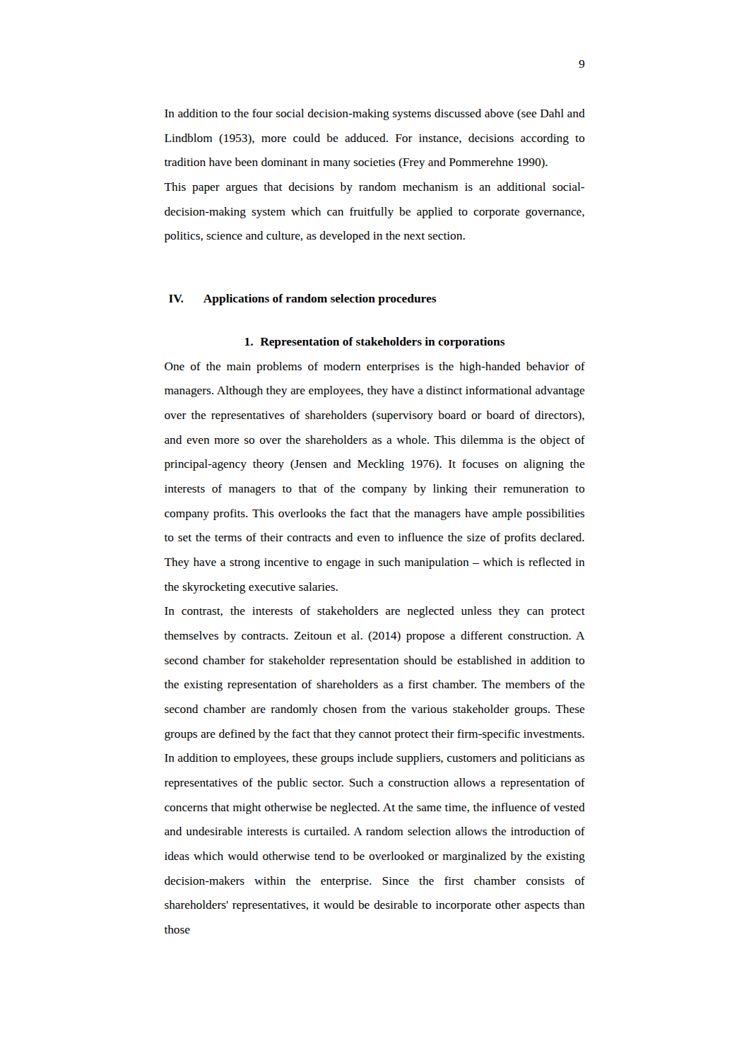9
In addition to the four social decision-making systems discussed above (see Dahl and Lindblom (1953), more could be adduced. For instance, decisions according to tradition have been dominant in many societies (Frey and Pommerehne 1990).
This paper argues that decisions by random mechanism is an additional social-decision-making system which can fruitfully be applied to corporate governance, politics, science and culture, as developed in the next section.
IV. Applications of random selection procedures
1. Representation of stakeholders in corporations
One of the main problems of modern enterprises is the high-handed behavior of managers. Although they are employees, they have a distinct informational advantage over the representatives of shareholders (supervisory board or board of directors), and even more so over the shareholders as a whole. This dilemma is the object of principal-agency theory (Jensen and Meckling 1976). It focuses on aligning the interests of managers to that of the company by linking their remuneration to company profits. This overlooks the fact that the managers have ample possibilities to set the terms of their contracts and even to influence the size of profits declared. They have a strong incentive to engage in such manipulation – which is reflected in the skyrocketing executive salaries.
In contrast, the interests of stakeholders are neglected unless they can protect themselves by contracts. Zeitoun et al. (2014) propose a different construction. A second chamber for stakeholder representation should be established in addition to the existing representation of shareholders as a first chamber. The members of the second chamber are randomly chosen from the various stakeholder groups. These groups are defined by the fact that they cannot protect their firm-specific investments. In addition to employees, these groups include suppliers, customers and politicians as representatives of the public sector. Such a construction allows a representation of concerns that might otherwise be neglected. At the same time, the influence of vested and undesirable interests is curtailed. A random selection allows the introduction of ideas which would otherwise tend to be overlooked or marginalized by the existing decision-makers within the enterprise. Since the first chamber consists of shareholders' representatives, it would be desirable to incorporate other aspects than those